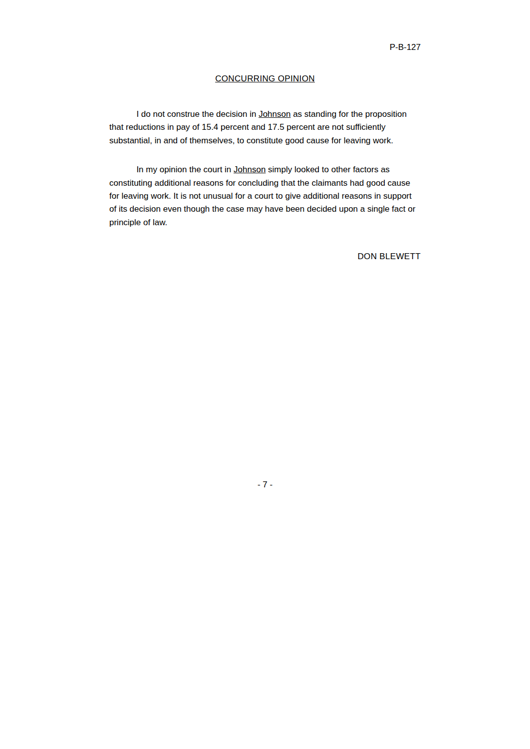P-B-127
CONCURRING OPINION
I do not construe the decision in Johnson as standing for the proposition that reductions in pay of 15.4 percent and 17.5 percent are not sufficiently substantial, in and of themselves, to constitute good cause for leaving work.
In my opinion the court in Johnson simply looked to other factors as constituting additional reasons for concluding that the claimants had good cause for leaving work. It is not unusual for a court to give additional reasons in support of its decision even though the case may have been decided upon a single fact or principle of law.
DON BLEWETT
- 7 -